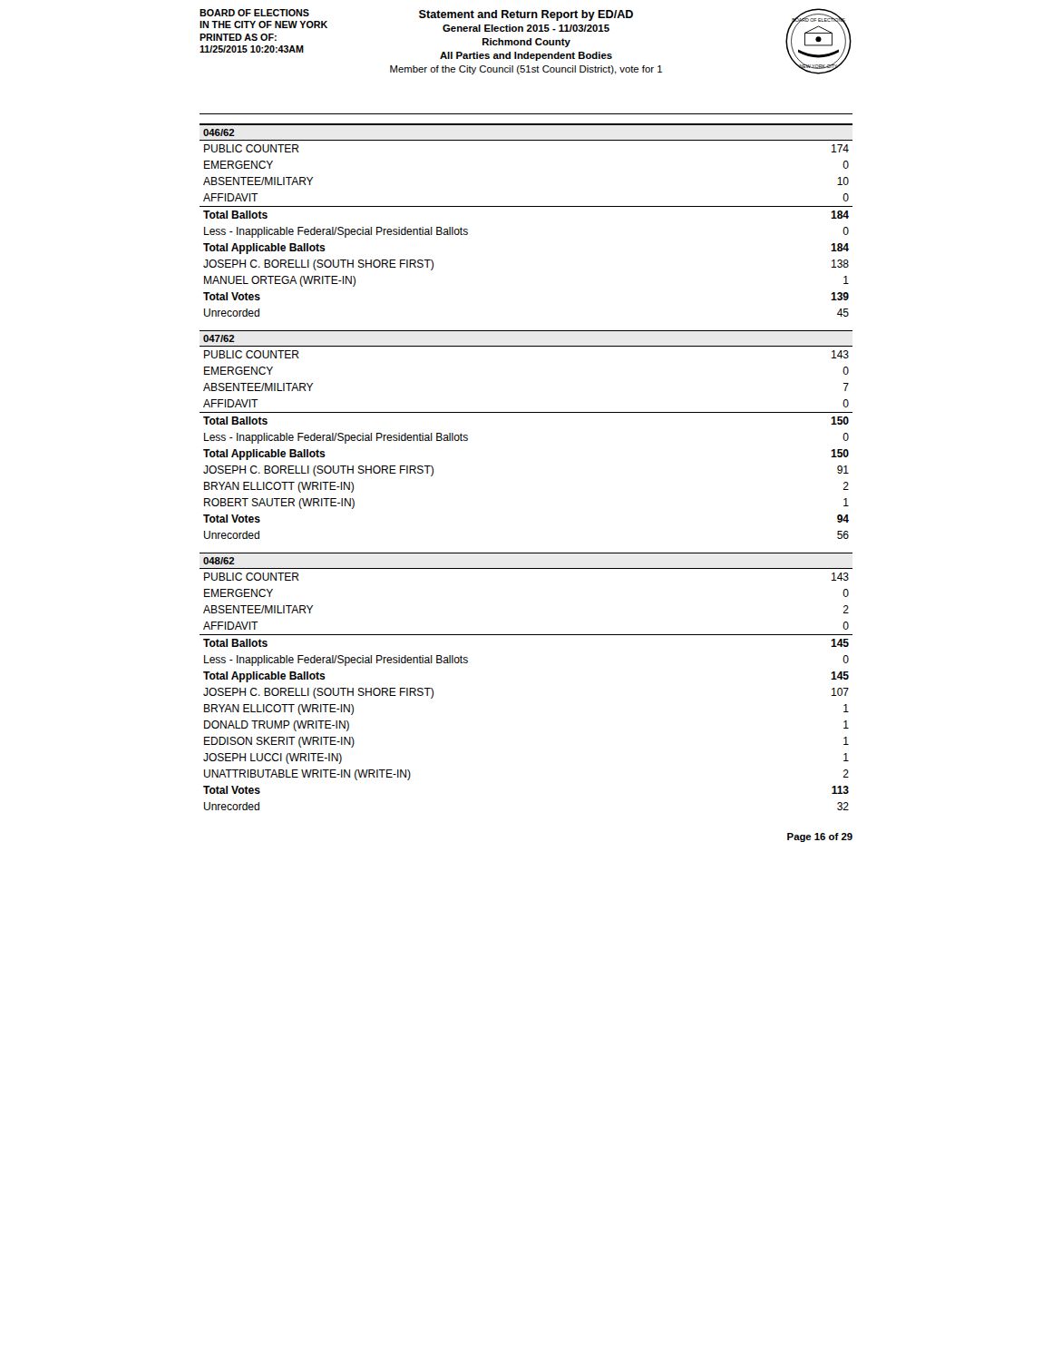BOARD OF ELECTIONS
IN THE CITY OF NEW YORK
PRINTED AS OF:
11/25/2015 10:20:43AM
Statement and Return Report by ED/AD
General Election 2015 - 11/03/2015
Richmond County
All Parties and Independent Bodies
Member of the City Council (51st Council District), vote for 1
BOARD OF ELECTIONS NEW YORK CITY
046/62
| PUBLIC COUNTER | 174 |
| EMERGENCY | 0 |
| ABSENTEE/MILITARY | 10 |
| AFFIDAVIT | 0 |
| Total Ballots | 184 |
| Less - Inapplicable Federal/Special Presidential Ballots | 0 |
| Total Applicable Ballots | 184 |
| JOSEPH C. BORELLI (SOUTH SHORE FIRST) | 138 |
| MANUEL ORTEGA (WRITE-IN) | 1 |
| Total Votes | 139 |
| Unrecorded | 45 |
047/62
| PUBLIC COUNTER | 143 |
| EMERGENCY | 0 |
| ABSENTEE/MILITARY | 7 |
| AFFIDAVIT | 0 |
| Total Ballots | 150 |
| Less - Inapplicable Federal/Special Presidential Ballots | 0 |
| Total Applicable Ballots | 150 |
| JOSEPH C. BORELLI (SOUTH SHORE FIRST) | 91 |
| BRYAN ELLICOTT (WRITE-IN) | 2 |
| ROBERT SAUTER (WRITE-IN) | 1 |
| Total Votes | 94 |
| Unrecorded | 56 |
048/62
| PUBLIC COUNTER | 143 |
| EMERGENCY | 0 |
| ABSENTEE/MILITARY | 2 |
| AFFIDAVIT | 0 |
| Total Ballots | 145 |
| Less - Inapplicable Federal/Special Presidential Ballots | 0 |
| Total Applicable Ballots | 145 |
| JOSEPH C. BORELLI (SOUTH SHORE FIRST) | 107 |
| BRYAN ELLICOTT (WRITE-IN) | 1 |
| DONALD TRUMP (WRITE-IN) | 1 |
| EDDISON SKERIT (WRITE-IN) | 1 |
| JOSEPH LUCCI (WRITE-IN) | 1 |
| UNATTRIBUTABLE WRITE-IN (WRITE-IN) | 2 |
| Total Votes | 113 |
| Unrecorded | 32 |
Page 16 of 29